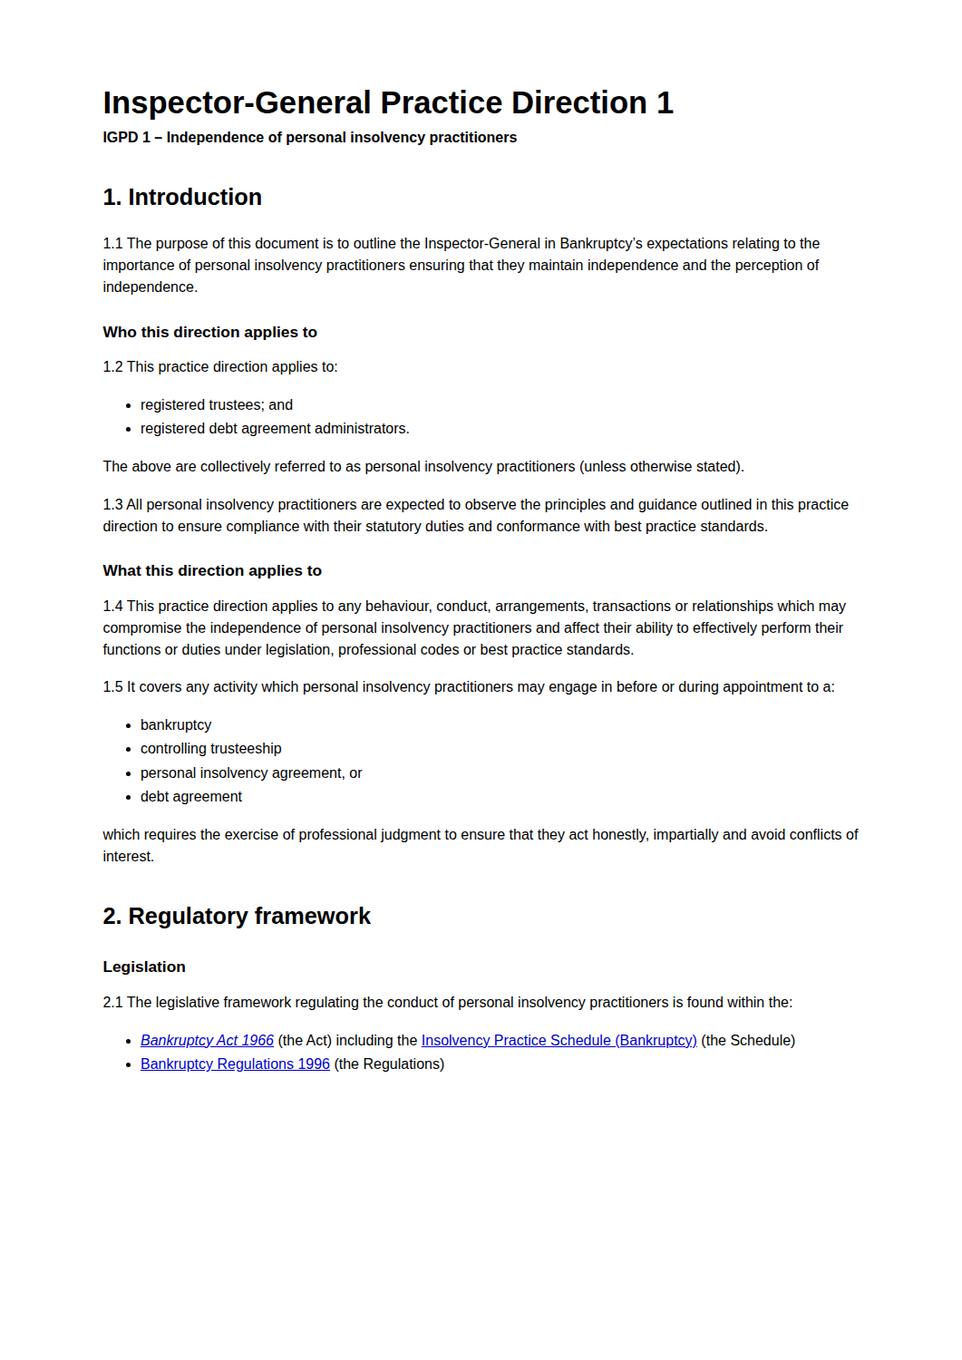Inspector-General Practice Direction 1
IGPD 1 – Independence of personal insolvency practitioners
1. Introduction
1.1 The purpose of this document is to outline the Inspector-General in Bankruptcy’s expectations relating to the importance of personal insolvency practitioners ensuring that they maintain independence and the perception of independence.
Who this direction applies to
1.2 This practice direction applies to:
registered trustees; and
registered debt agreement administrators.
The above are collectively referred to as personal insolvency practitioners (unless otherwise stated).
1.3 All personal insolvency practitioners are expected to observe the principles and guidance outlined in this practice direction to ensure compliance with their statutory duties and conformance with best practice standards.
What this direction applies to
1.4 This practice direction applies to any behaviour, conduct, arrangements, transactions or relationships which may compromise the independence of personal insolvency practitioners and affect their ability to effectively perform their functions or duties under legislation, professional codes or best practice standards.
1.5 It covers any activity which personal insolvency practitioners may engage in before or during appointment to a:
bankruptcy
controlling trusteeship
personal insolvency agreement, or
debt agreement
which requires the exercise of professional judgment to ensure that they act honestly, impartially and avoid conflicts of interest.
2. Regulatory framework
Legislation
2.1 The legislative framework regulating the conduct of personal insolvency practitioners is found within the:
Bankruptcy Act 1966 (the Act) including the Insolvency Practice Schedule (Bankruptcy) (the Schedule)
Bankruptcy Regulations 1996 (the Regulations)